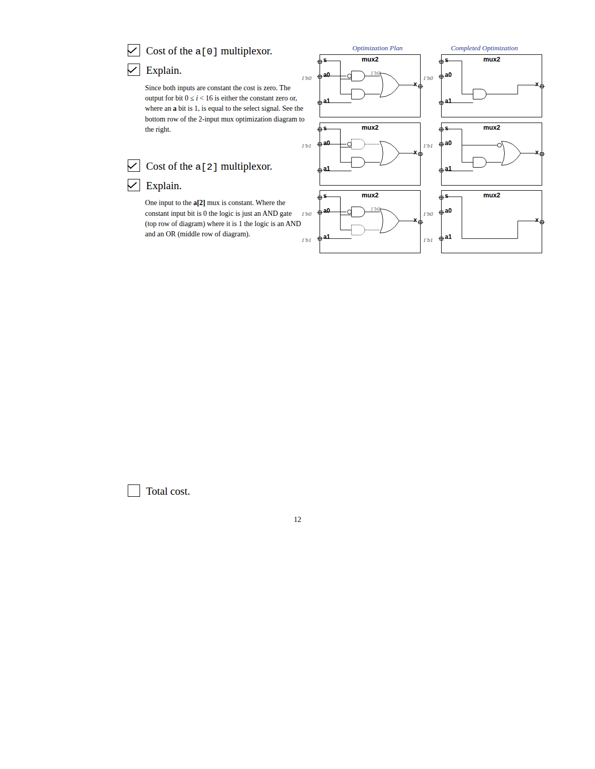Cost of the a[0] multiplexor.
Explain.
Since both inputs are constant the cost is zero. The output for bit 0 ≤ i < 16 is either the constant zero or, where an a bit is 1, is equal to the select signal. See the bottom row of the 2-input mux optimization diagram to the right.
Cost of the a[2] multiplexor.
Explain.
One input to the a[2] mux is constant. Where the constant input bit is 0 the logic is just an AND gate (top row of diagram) where it is 1 the logic is an AND and an OR (middle row of diagram).
Optimization Plan Completed Optimization
mux2
s
a0
a1
x
1'b0
1'b0
mux2
s
a0
a1
x
1'b0
mux2
s
a0
a1
x
1'b1
mux2
s
a0
a1
x
1'b1
mux2
s
a0
a1
x
1'b0
1'b1
1'b0
mux2
s
a0
a1
x
1'b0
1'b1
Total cost.
12